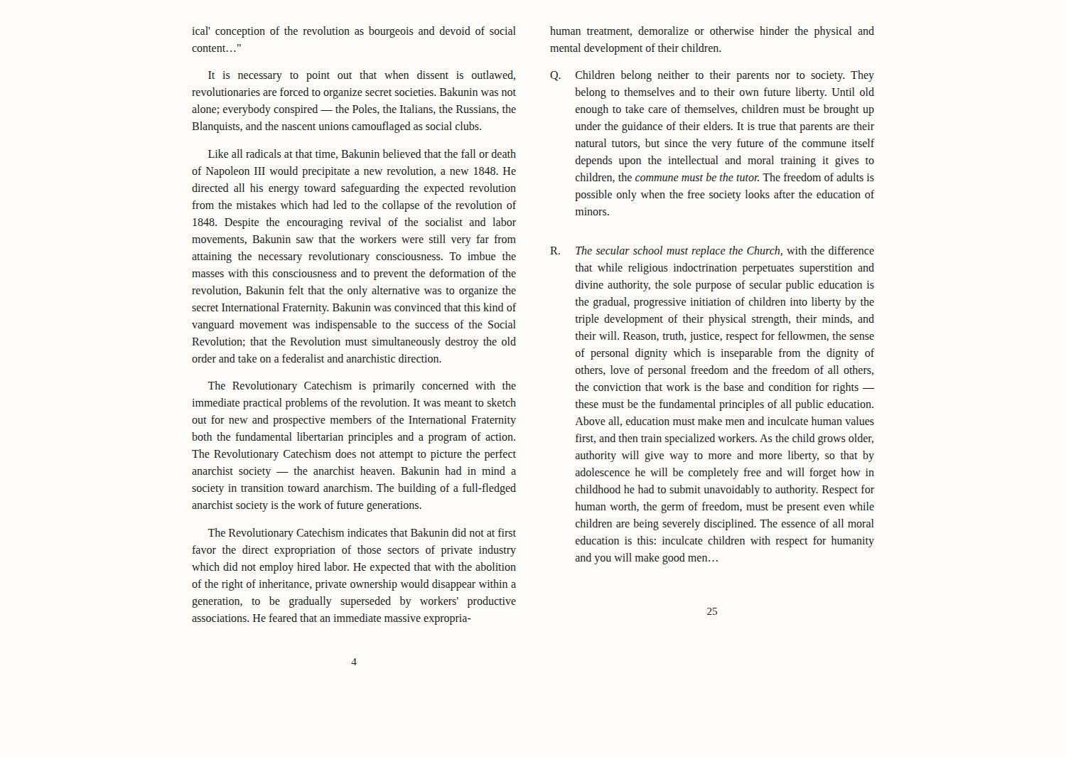ical' conception of the revolution as bourgeois and devoid of social content…"
It is necessary to point out that when dissent is outlawed, revolutionaries are forced to organize secret societies. Bakunin was not alone; everybody conspired — the Poles, the Italians, the Russians, the Blanquists, and the nascent unions camouflaged as social clubs.
Like all radicals at that time, Bakunin believed that the fall or death of Napoleon III would precipitate a new revolution, a new 1848. He directed all his energy toward safeguarding the expected revolution from the mistakes which had led to the collapse of the revolution of 1848. Despite the encouraging revival of the socialist and labor movements, Bakunin saw that the workers were still very far from attaining the necessary revolutionary consciousness. To imbue the masses with this consciousness and to prevent the deformation of the revolution, Bakunin felt that the only alternative was to organize the secret International Fraternity. Bakunin was convinced that this kind of vanguard movement was indispensable to the success of the Social Revolution; that the Revolution must simultaneously destroy the old order and take on a federalist and anarchistic direction.
The Revolutionary Catechism is primarily concerned with the immediate practical problems of the revolution. It was meant to sketch out for new and prospective members of the International Fraternity both the fundamental libertarian principles and a program of action. The Revolutionary Catechism does not attempt to picture the perfect anarchist society — the anarchist heaven. Bakunin had in mind a society in transition toward anarchism. The building of a full-fledged anarchist society is the work of future generations.
The Revolutionary Catechism indicates that Bakunin did not at first favor the direct expropriation of those sectors of private industry which did not employ hired labor. He expected that with the abolition of the right of inheritance, private ownership would disappear within a generation, to be gradually superseded by workers' productive associations. He feared that an immediate massive expropria-
4
human treatment, demoralize or otherwise hinder the physical and mental development of their children.
Q.
Children belong neither to their parents nor to society. They belong to themselves and to their own future liberty. Until old enough to take care of themselves, children must be brought up under the guidance of their elders. It is true that parents are their natural tutors, but since the very future of the commune itself depends upon the intellectual and moral training it gives to children, the commune must be the tutor. The freedom of adults is possible only when the free society looks after the education of minors.
R.
The secular school must replace the Church, with the difference that while religious indoctrination perpetuates superstition and divine authority, the sole purpose of secular public education is the gradual, progressive initiation of children into liberty by the triple development of their physical strength, their minds, and their will. Reason, truth, justice, respect for fellowmen, the sense of personal dignity which is inseparable from the dignity of others, love of personal freedom and the freedom of all others, the conviction that work is the base and condition for rights — these must be the fundamental principles of all public education. Above all, education must make men and inculcate human values first, and then train specialized workers. As the child grows older, authority will give way to more and more liberty, so that by adolescence he will be completely free and will forget how in childhood he had to submit unavoidably to authority. Respect for human worth, the germ of freedom, must be present even while children are being severely disciplined. The essence of all moral education is this: inculcate children with respect for humanity and you will make good men…
25